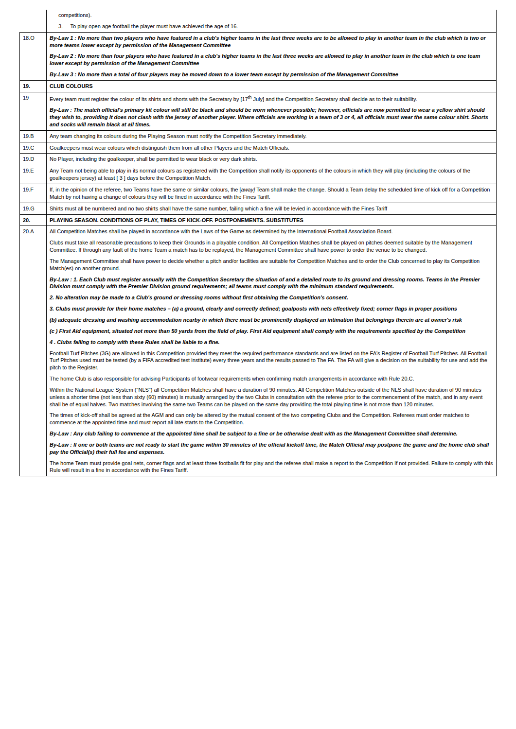| | competitions). 3. To play open age football the player must have achieved the age of 16. |
| 18.O | By-Law 1 : No more than two players who have featured in a club's higher teams in the last three weeks are to be allowed to play in another team in the club which is two or more teams lower except by permission of the Management Committee By-Law 2 : No more than four players who have featured in a club's higher teams in the last three weeks are allowed to play in another team in the club which is one team lower except by permission of the Management Committee By-Law 3 : No more than a total of four players may be moved down to a lower team except by permission of the Management Committee |
| 19. | CLUB COLOURS |
| 19 | Every team must register the colour of its shirts and shorts with the Secretary by [17 th July] and the Competition Secretary shall decide as to their suitability. By-Law : The match official's primary kit colour will still be black and should be worn whenever possible; however, officials are now permitted to wear a yellow shirt should they wish to, providing it does not clash with the jersey of another player. Where officials are working in a team of 3 or 4, all officials must wear the same colour shirt. Shorts and socks will remain black at all times. |
| 19.B | Any team changing its colours during the Playing Season must notify the Competition Secretary immediately. |
| 19.C | Goalkeepers must wear colours which distinguish them from all other Players and the Match Officials. |
| 19.D | No Player, including the goalkeeper, shall be permitted to wear black or very dark shirts. |
| 19.E | Any Team not being able to play in its normal colours as registered with the Competition shall notify its opponents of the colours in which they will play (including the colours of the goalkeepers jersey) at least [ 3 ] days before the Competition Match. |
| 19.F | If, in the opinion of the referee, two Teams have the same or similar colours, the [ away] Team shall make the change. Should a Team delay the scheduled time of kick off for a Competition Match by not having a change of colours they will be fined in accordance with the Fines Tariff. |
| 19.G | Shirts must all be numbered and no two shirts shall have the same number, failing which a fine will be levied in accordance with the Fines Tariff |
| 20. | PLAYING SEASON. CONDITIONS OF PLAY, TIMES OF KICK-OFF. POSTPONEMENTS. SUBSTITUTES |
| 20.A | All Competition Matches shall be played in accordance with the Laws of the Game as determined by the International Football Association Board. Clubs must take all reasonable precautions to keep their Grounds in a playable condition. All Competition Matches shall be played on pitches deemed suitable by the Management Committee. If through any fault of the home Team a match has to be replayed, the Management Committee shall have power to order the venue to be changed. The Management Committee shall have power to decide whether a pitch and/or facilities are suitable for Competition Matches and to order the Club concerned to play its Competition Match(es) on another ground. By-Law : 1. Each Club must register annually with the Competition Secretary the situation of and a detailed route to its ground and dressing rooms. Teams in the Premier Division must comply with the Premier Division ground requirements; all teams must comply with the minimum standard requirements. 2. No alteration may be made to a Club's ground or dressing rooms without first obtaining the Competition's consent. 3. Clubs must provide for their home matches – (a) a ground, clearly and correctly defined; goalposts with nets effectively fixed; corner flags in proper positions (b) adequate dressing and washing accommodation nearby in which there must be prominently displayed an intimation that belongings therein are at owner's risk (c ) First Aid equipment, situated not more than 50 yards from the field of play. First Aid equipment shall comply with the requirements specified by the Competition 4 . Clubs failing to comply with these Rules shall be liable to a fine. Football Turf Pitches (3G) are allowed in this Competition provided they meet the required performance standards and are listed on the FA's Register of Football Turf Pitches. All Football Turf Pitches used must be tested (by a FIFA accredited test institute) every three years and the results passed to The FA. The FA will give a decision on the suitability for use and add the pitch to the Register. The home Club is also responsible for advising Participants of footwear requirements when confirming match arrangements in accordance with Rule 20.C. Within the National League System ("NLS") all Competition Matches shall have a duration of 90 minutes. All Competition Matches outside of the NLS shall have duration of 90 minutes unless a shorter time (not less than sixty (60) minutes) is mutually arranged by the two Clubs in consultation with the referee prior to the commencement of the match, and in any event shall be of equal halves. Two matches involving the same two Teams can be played on the same day providing the total playing time is not more than 120 minutes. The times of kick-off shall be agreed at the AGM and can only be altered by the mutual consent of the two competing Clubs and the Competition. Referees must order matches to commence at the appointed time and must report all late starts to the Competition. By-Law : Any club failing to commence at the appointed time shall be subject to a fine or be otherwise dealt with as the Management Committee shall determine. By-Law : If one or both teams are not ready to start the game within 30 minutes of the official kickoff time, the Match Official may postpone the game and the home club shall pay the Official(s) their full fee and expenses. The home Team must provide goal nets, corner flags and at least three footballs fit for play and the referee shall make a report to the Competition If not provided. Failure to comply with this Rule will result in a fine in accordance with the Fines Tariff. |